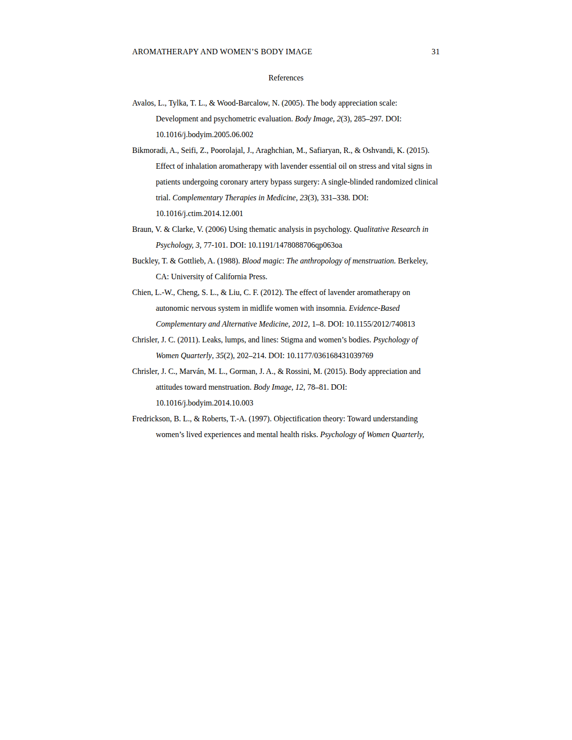Aromatherapy and Women’s Body Image 31
References
Avalos, L., Tylka, T. L., & Wood-Barcalow, N. (2005). The body appreciation scale: Development and psychometric evaluation. Body Image, 2(3), 285–297. DOI: 10.1016/j.bodyim.2005.06.002
Bikmoradi, A., Seifi, Z., Poorolajal, J., Araghchian, M., Safiaryan, R., & Oshvandi, K. (2015). Effect of inhalation aromatherapy with lavender essential oil on stress and vital signs in patients undergoing coronary artery bypass surgery: A single-blinded randomized clinical trial. Complementary Therapies in Medicine, 23(3), 331–338. DOI: 10.1016/j.ctim.2014.12.001
Braun, V. & Clarke, V. (2006) Using thematic analysis in psychology. Qualitative Research in Psychology, 3, 77-101. DOI: 10.1191/1478088706qp063oa
Buckley, T. & Gottlieb, A. (1988). Blood magic: The anthropology of menstruation. Berkeley, CA: University of California Press.
Chien, L.-W., Cheng, S. L., & Liu, C. F. (2012). The effect of lavender aromatherapy on autonomic nervous system in midlife women with insomnia. Evidence-Based Complementary and Alternative Medicine, 2012, 1–8. DOI: 10.1155/2012/740813
Chrisler, J. C. (2011). Leaks, lumps, and lines: Stigma and women’s bodies. Psychology of Women Quarterly, 35(2), 202–214. DOI: 10.1177/036168431039769
Chrisler, J. C., Marván, M. L., Gorman, J. A., & Rossini, M. (2015). Body appreciation and attitudes toward menstruation. Body Image, 12, 78–81. DOI: 10.1016/j.bodyim.2014.10.003
Fredrickson, B. L., & Roberts, T.-A. (1997). Objectification theory: Toward understanding women’s lived experiences and mental health risks. Psychology of Women Quarterly,